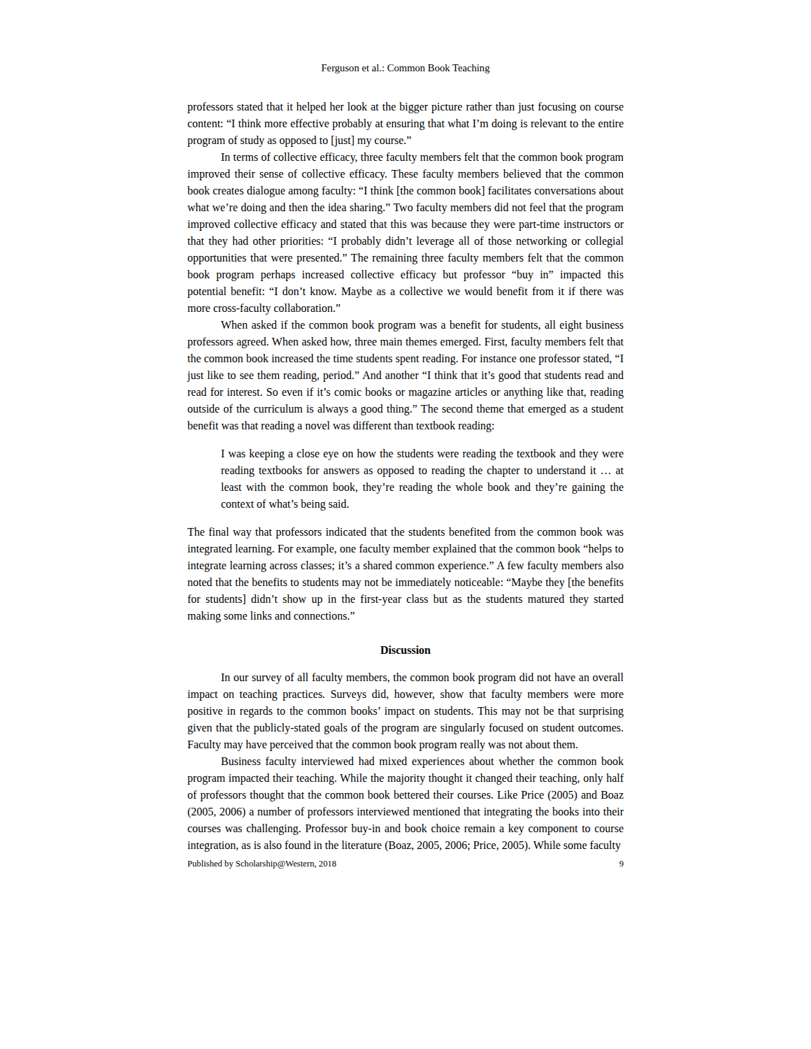Ferguson et al.: Common Book Teaching
professors stated that it helped her look at the bigger picture rather than just focusing on course content: “I think more effective probably at ensuring that what I’m doing is relevant to the entire program of study as opposed to [just] my course.”
In terms of collective efficacy, three faculty members felt that the common book program improved their sense of collective efficacy. These faculty members believed that the common book creates dialogue among faculty: “I think [the common book] facilitates conversations about what we’re doing and then the idea sharing.” Two faculty members did not feel that the program improved collective efficacy and stated that this was because they were part-time instructors or that they had other priorities: “I probably didn’t leverage all of those networking or collegial opportunities that were presented.” The remaining three faculty members felt that the common book program perhaps increased collective efficacy but professor “buy in” impacted this potential benefit: “I don’t know. Maybe as a collective we would benefit from it if there was more cross-faculty collaboration.”
When asked if the common book program was a benefit for students, all eight business professors agreed. When asked how, three main themes emerged. First, faculty members felt that the common book increased the time students spent reading. For instance one professor stated, “I just like to see them reading, period.” And another “I think that it’s good that students read and read for interest. So even if it’s comic books or magazine articles or anything like that, reading outside of the curriculum is always a good thing.” The second theme that emerged as a student benefit was that reading a novel was different than textbook reading:
I was keeping a close eye on how the students were reading the textbook and they were reading textbooks for answers as opposed to reading the chapter to understand it … at least with the common book, they’re reading the whole book and they’re gaining the context of what’s being said.
The final way that professors indicated that the students benefited from the common book was integrated learning. For example, one faculty member explained that the common book “helps to integrate learning across classes; it’s a shared common experience.” A few faculty members also noted that the benefits to students may not be immediately noticeable: “Maybe they [the benefits for students] didn’t show up in the first-year class but as the students matured they started making some links and connections.”
Discussion
In our survey of all faculty members, the common book program did not have an overall impact on teaching practices. Surveys did, however, show that faculty members were more positive in regards to the common books’ impact on students. This may not be that surprising given that the publicly-stated goals of the program are singularly focused on student outcomes. Faculty may have perceived that the common book program really was not about them.
Business faculty interviewed had mixed experiences about whether the common book program impacted their teaching. While the majority thought it changed their teaching, only half of professors thought that the common book bettered their courses. Like Price (2005) and Boaz (2005, 2006) a number of professors interviewed mentioned that integrating the books into their courses was challenging. Professor buy-in and book choice remain a key component to course integration, as is also found in the literature (Boaz, 2005, 2006; Price, 2005). While some faculty
Published by Scholarship@Western, 2018
9